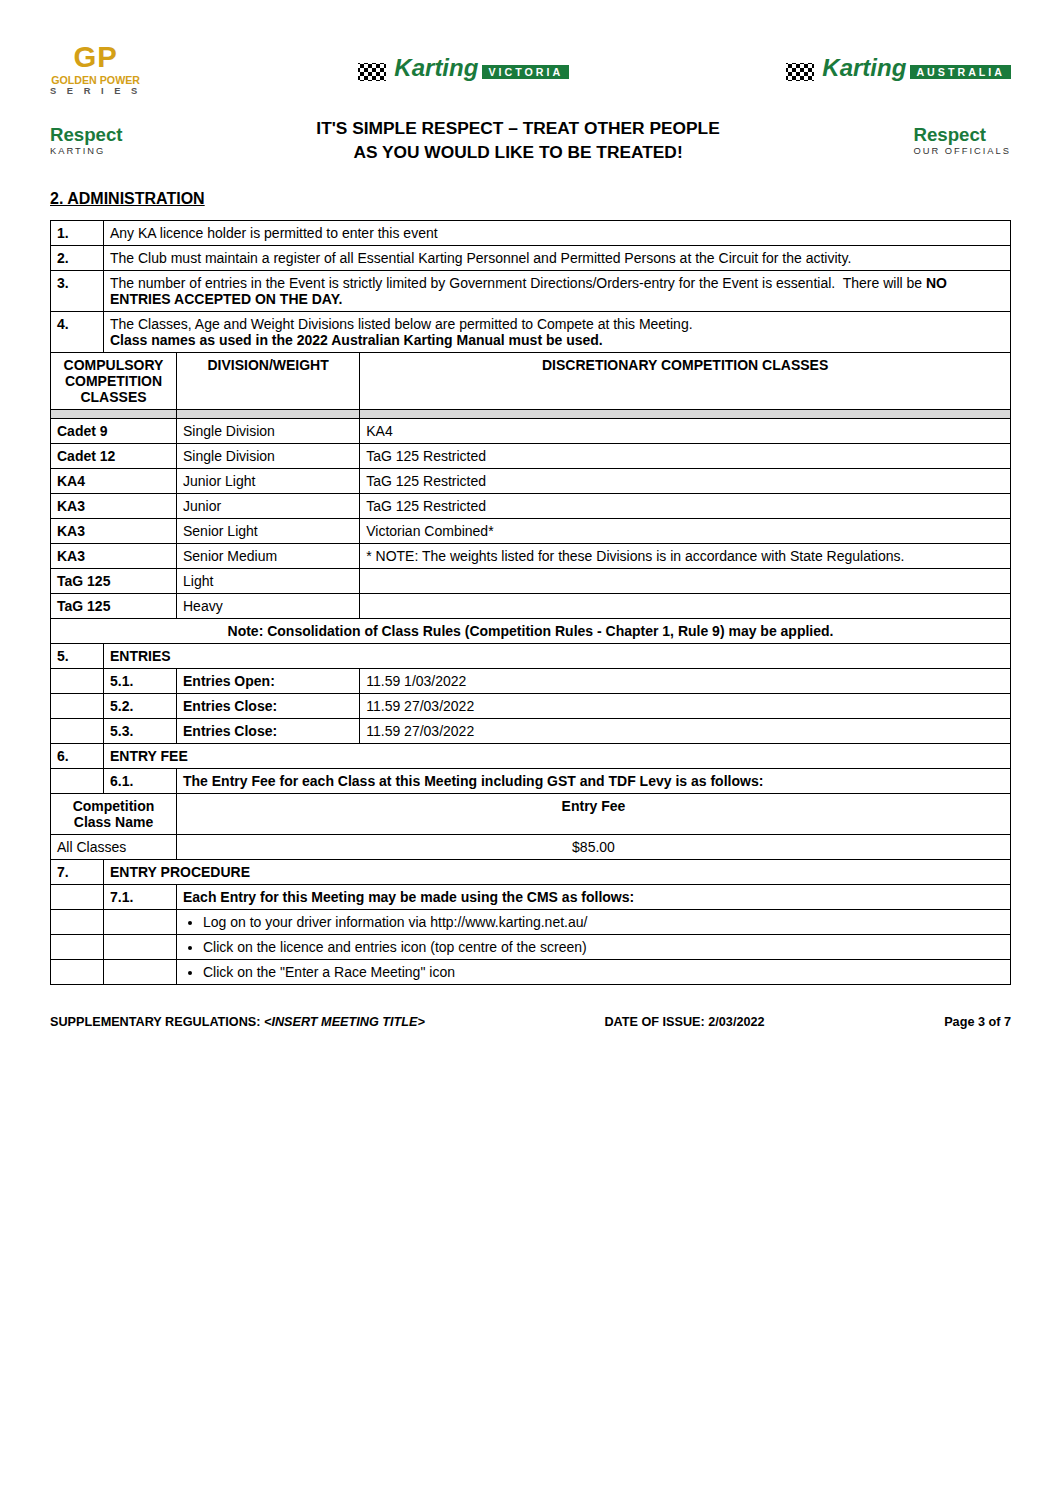GP
GOLDEN POWER
S E R I E S
Karting
VICTORIA
Karting
AUSTRALIA
RespectKARTING
IT'S SIMPLE RESPECT – TREAT OTHER PEOPLE
AS YOU WOULD LIKE TO BE TREATED!
RespectOUR OFFICIALS
2. ADMINISTRATION
| 1. | Any KA licence holder is permitted to enter this event |
| 2. | The Club must maintain a register of all Essential Karting Personnel and Permitted Persons at the Circuit for the activity. |
| 3. | The number of entries in the Event is strictly limited by Government Directions/Orders-entry for the Event is essential. There will be NO ENTRIES ACCEPTED ON THE DAY. |
| 4. | The Classes, Age and Weight Divisions listed below are permitted to Compete at this Meeting. Class names as used in the 2022 Australian Karting Manual must be used. |
| COMPULSORY COMPETITION CLASSES | DIVISION/WEIGHT | DISCRETIONARY COMPETITION CLASSES |
| Cadet 9 | Single Division | KA4 |
| Cadet 12 | Single Division | TaG 125 Restricted |
| KA4 | Junior Light | TaG 125 Restricted |
| KA3 | Junior | TaG 125 Restricted |
| KA3 | Senior Light | Victorian Combined* |
| KA3 | Senior Medium | * NOTE: The weights listed for these Divisions is in accordance with State Regulations. |
| TaG 125 | Light | |
| TaG 125 | Heavy | |
| Note: Consolidation of Class Rules (Competition Rules - Chapter 1, Rule 9) may be applied. |
| 5. | ENTRIES |
| | 5.1. | Entries Open: | 11.59 1/03/2022 |
| | 5.2. | Entries Close: | 11.59 27/03/2022 |
| | 5.3. | Entries Close: | 11.59 27/03/2022 |
| 6. | ENTRY FEE |
| | 6.1. | The Entry Fee for each Class at this Meeting including GST and TDF Levy is as follows: |
| Competition Class Name | Entry Fee |
| All Classes | $85.00 |
| 7. | ENTRY PROCEDURE |
| | 7.1. | Each Entry for this Meeting may be made using the CMS as follows: |
| | | Log on to your driver information via http://www.karting.net.au/ |
| | | Click on the licence and entries icon (top centre of the screen) |
| | | Click on the "Enter a Race Meeting" icon |
SUPPLEMENTARY REGULATIONS: <INSERT MEETING TITLE>
DATE OF ISSUE: 2/03/2022
Page 3 of 7